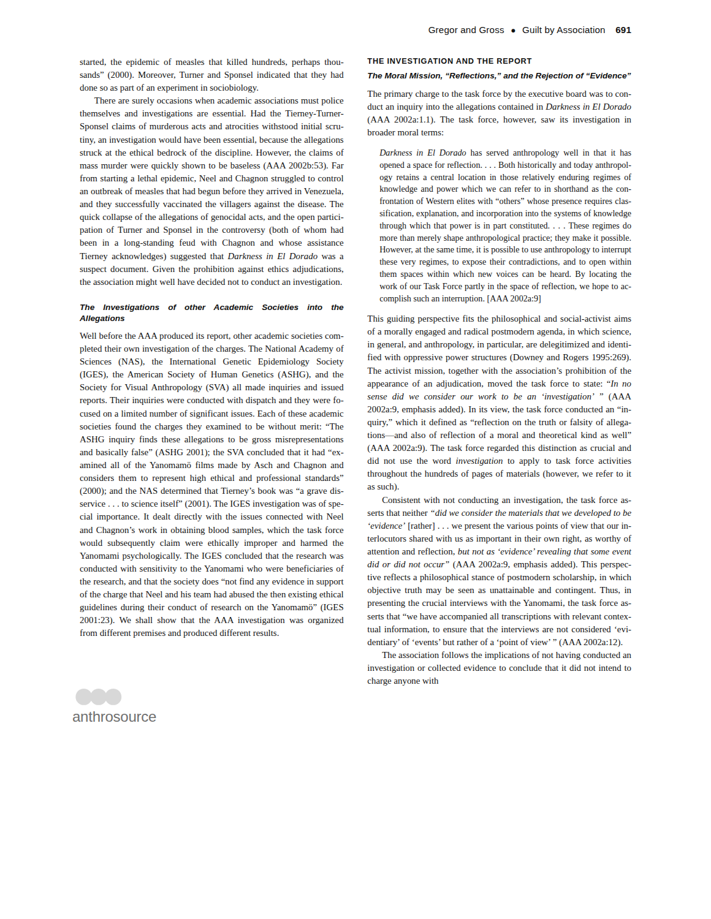Gregor and Gross ● Guilt by Association 691
started, the epidemic of measles that killed hundreds, perhaps thousands” (2000). Moreover, Turner and Sponsel indicated that they had done so as part of an experiment in sociobiology.
There are surely occasions when academic associations must police themselves and investigations are essential. Had the Tierney-Turner-Sponsel claims of murderous acts and atrocities withstood initial scrutiny, an investigation would have been essential, because the allegations struck at the ethical bedrock of the discipline. However, the claims of mass murder were quickly shown to be baseless (AAA 2002b:53). Far from starting a lethal epidemic, Neel and Chagnon struggled to control an outbreak of measles that had begun before they arrived in Venezuela, and they successfully vaccinated the villagers against the disease. The quick collapse of the allegations of genocidal acts, and the open participation of Turner and Sponsel in the controversy (both of whom had been in a long-standing feud with Chagnon and whose assistance Tierney acknowledges) suggested that Darkness in El Dorado was a suspect document. Given the prohibition against ethics adjudications, the association might well have decided not to conduct an investigation.
The Investigations of other Academic Societies into the Allegations
Well before the AAA produced its report, other academic societies completed their own investigation of the charges. The National Academy of Sciences (NAS), the International Genetic Epidemiology Society (IGES), the American Society of Human Genetics (ASHG), and the Society for Visual Anthropology (SVA) all made inquiries and issued reports. Their inquiries were conducted with dispatch and they were focused on a limited number of significant issues. Each of these academic societies found the charges they examined to be without merit: “The ASHG inquiry finds these allegations to be gross misrepresentations and basically false” (ASHG 2001); the SVA concluded that it had “examined all of the Yanomamö films made by Asch and Chagnon and considers them to represent high ethical and professional standards” (2000); and the NAS determined that Tierney’s book was “a grave disservice . . . to science itself” (2001). The IGES investigation was of special importance. It dealt directly with the issues connected with Neel and Chagnon’s work in obtaining blood samples, which the task force would subsequently claim were ethically improper and harmed the Yanomami psychologically. The IGES concluded that the research was conducted with sensitivity to the Yanomami who were beneficiaries of the research, and that the society does “not find any evidence in support of the charge that Neel and his team had abused the then existing ethical guidelines during their conduct of research on the Yanomamö” (IGES 2001:23). We shall show that the AAA investigation was organized from different premises and produced different results.
The Investigation and the Report
The Moral Mission, “Reflections,” and the Rejection of “Evidence”
The primary charge to the task force by the executive board was to conduct an inquiry into the allegations contained in Darkness in El Dorado (AAA 2002a:1.1). The task force, however, saw its investigation in broader moral terms:
Darkness in El Dorado has served anthropology well in that it has opened a space for reflection. . . . Both historically and today anthropology retains a central location in those relatively enduring regimes of knowledge and power which we can refer to in shorthand as the confrontation of Western elites with “others” whose presence requires classification, explanation, and incorporation into the systems of knowledge through which that power is in part constituted. . . . These regimes do more than merely shape anthropological practice; they make it possible. However, at the same time, it is possible to use anthropology to interrupt these very regimes, to expose their contradictions, and to open within them spaces within which new voices can be heard. By locating the work of our Task Force partly in the space of reflection, we hope to accomplish such an interruption. [AAA 2002a:9]
This guiding perspective fits the philosophical and social-activist aims of a morally engaged and radical postmodern agenda, in which science, in general, and anthropology, in particular, are delegitimized and identified with oppressive power structures (Downey and Rogers 1995:269). The activist mission, together with the association’s prohibition of the appearance of an adjudication, moved the task force to state: “In no sense did we consider our work to be an ‘investigation’ ” (AAA 2002a:9, emphasis added). In its view, the task force conducted an “inquiry,” which it defined as “reflection on the truth or falsity of allegations—and also of reflection of a moral and theoretical kind as well” (AAA 2002a:9). The task force regarded this distinction as crucial and did not use the word investigation to apply to task force activities throughout the hundreds of pages of materials (however, we refer to it as such).
Consistent with not conducting an investigation, the task force asserts that neither “did we consider the materials that we developed to be ‘evidence’ [rather] . . . we present the various points of view that our interlocutors shared with us as important in their own right, as worthy of attention and reflection, but not as ‘evidence’ revealing that some event did or did not occur” (AAA 2002a:9, emphasis added). This perspective reflects a philosophical stance of postmodern scholarship, in which objective truth may be seen as unattainable and contingent. Thus, in presenting the crucial interviews with the Yanomami, the task force asserts that “we have accompanied all transcriptions with relevant contextual information, to ensure that the interviews are not considered ‘evidentiary’ of ‘events’ but rather of a ‘point of view’ ” (AAA 2002a:12).
The association follows the implications of not having conducted an investigation or collected evidence to conclude that it did not intend to charge anyone with
●●●anthrosource